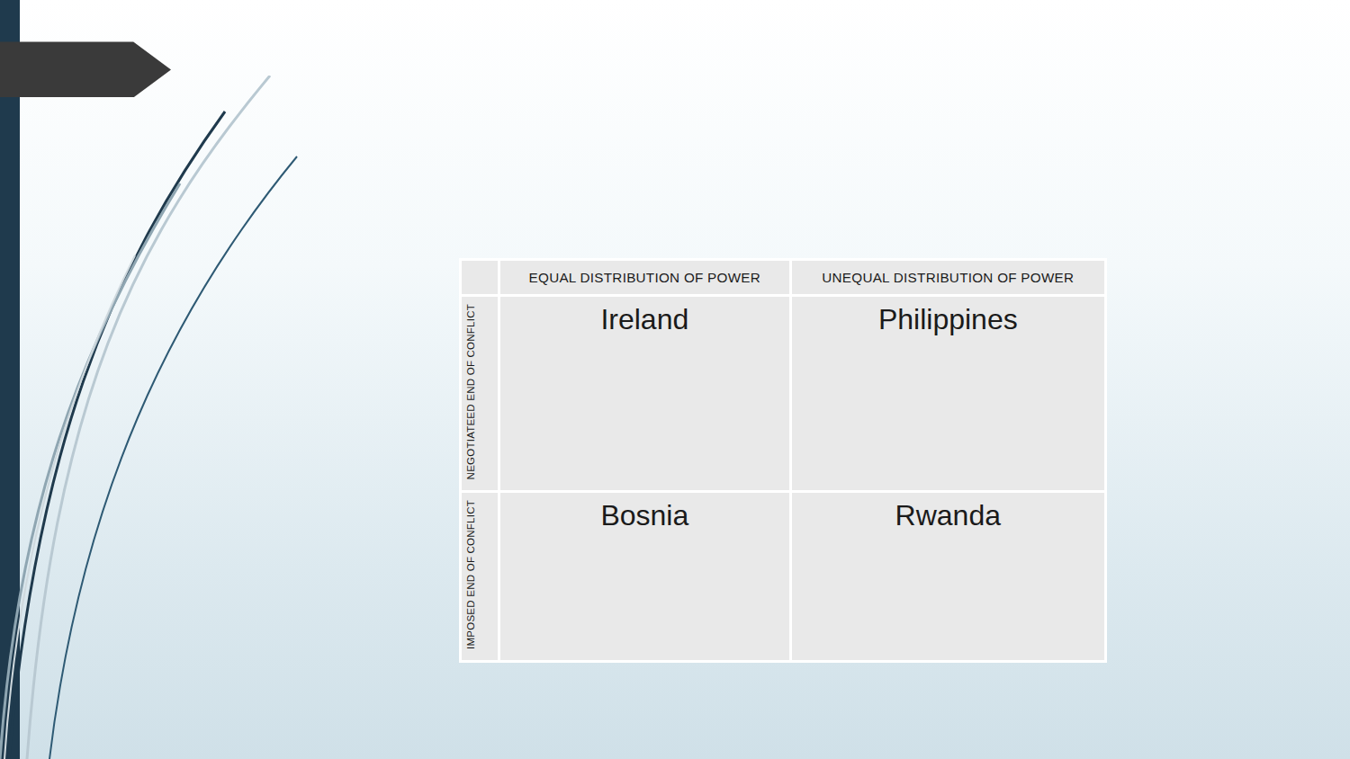| | EQUAL DISTRIBUTION OF POWER | UNEQUAL DISTRIBUTION OF POWER |
| --- | --- | --- |
| NEGOTIATEED END OF CONFLICT | Ireland | Philippines |
| IMPOSED END OF CONFLICT | Bosnia | Rwanda |